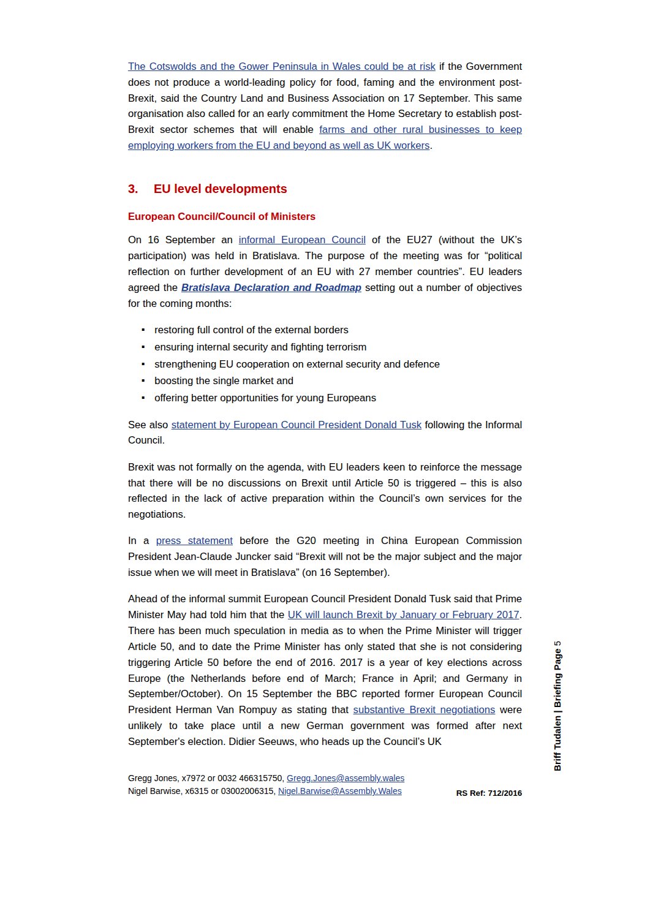The Cotswolds and the Gower Peninsula in Wales could be at risk if the Government does not produce a world-leading policy for food, faming and the environment post-Brexit, said the Country Land and Business Association on 17 September. This same organisation also called for an early commitment the Home Secretary to establish post-Brexit sector schemes that will enable farms and other rural businesses to keep employing workers from the EU and beyond as well as UK workers.
3. EU level developments
European Council/Council of Ministers
On 16 September an informal European Council of the EU27 (without the UK’s participation) was held in Bratislava. The purpose of the meeting was for “political reflection on further development of an EU with 27 member countries”. EU leaders agreed the Bratislava Declaration and Roadmap setting out a number of objectives for the coming months:
restoring full control of the external borders
ensuring internal security and fighting terrorism
strengthening EU cooperation on external security and defence
boosting the single market and
offering better opportunities for young Europeans
See also statement by European Council President Donald Tusk following the Informal Council.
Brexit was not formally on the agenda, with EU leaders keen to reinforce the message that there will be no discussions on Brexit until Article 50 is triggered – this is also reflected in the lack of active preparation within the Council’s own services for the negotiations.
In a press statement before the G20 meeting in China European Commission President Jean-Claude Juncker said “Brexit will not be the major subject and the major issue when we will meet in Bratislava” (on 16 September).
Ahead of the informal summit European Council President Donald Tusk said that Prime Minister May had told him that the UK will launch Brexit by January or February 2017. There has been much speculation in media as to when the Prime Minister will trigger Article 50, and to date the Prime Minister has only stated that she is not considering triggering Article 50 before the end of 2016. 2017 is a year of key elections across Europe (the Netherlands before end of March; France in April; and Germany in September/October). On 15 September the BBC reported former European Council President Herman Van Rompuy as stating that substantive Brexit negotiations were unlikely to take place until a new German government was formed after next September's election. Didier Seeuws, who heads up the Council’s UK
Briff Tudalen | Briefing Page 5
Gregg Jones, x7972 or 0032 466315750, Gregg.Jones@assembly.wales
Nigel Barwise, x6315 or 03002006315, Nigel.Barwise@Assembly.Wales
RS Ref: 712/2016